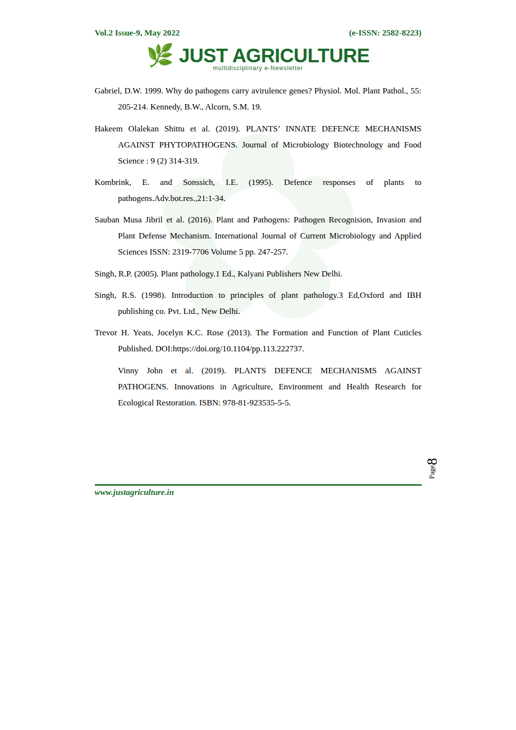✿
Vol.2 Issue-9, May 2022 (e-ISSN: 2582-8223)
🌿 JUST AGRICULTURE
multidisciplinary e-Newsletter
Gabriel, D.W. 1999. Why do pathogens carry avirulence genes? Physiol. Mol. Plant Pathol., 55: 205-214. Kennedy, B.W., Alcorn, S.M. 19.
Hakeem Olalekan Shittu et al. (2019). PLANTS’ INNATE DEFENCE MECHANISMS AGAINST PHYTOPATHOGENS. Journal of Microbiology Biotechnology and Food Science : 9 (2) 314-319.
Kombrink, E. and Sonssich, I.E. (1995). Defence responses of plants to pathogens.Adv.bot.res.,21:1-34.
Sauban Musa Jibril et al. (2016). Plant and Pathogens: Pathogen Recognision, Invasion and Plant Defense Mechanism. International Journal of Current Microbiology and Applied Sciences ISSN: 2319-7706 Volume 5 pp. 247-257.
Singh, R.P. (2005). Plant pathology.1 Ed., Kalyani Publishers New Delhi.
Singh, R.S. (1998). Introduction to principles of plant pathology.3 Ed,Oxford and IBH publishing co. Pvt. Ltd., New Delhi.
Trevor H. Yeats, Jocelyn K.C. Rose (2013). The Formation and Function of Plant Cuticles Published. DOI:https://doi.org/10.1104/pp.113.222737.
Vinny John et al. (2019). PLANTS DEFENCE MECHANISMS AGAINST PATHOGENS. Innovations in Agriculture, Environment and Health Research for Ecological Restoration. ISBN: 978-81-923535-5-5.
Page8
www.justagriculture.in